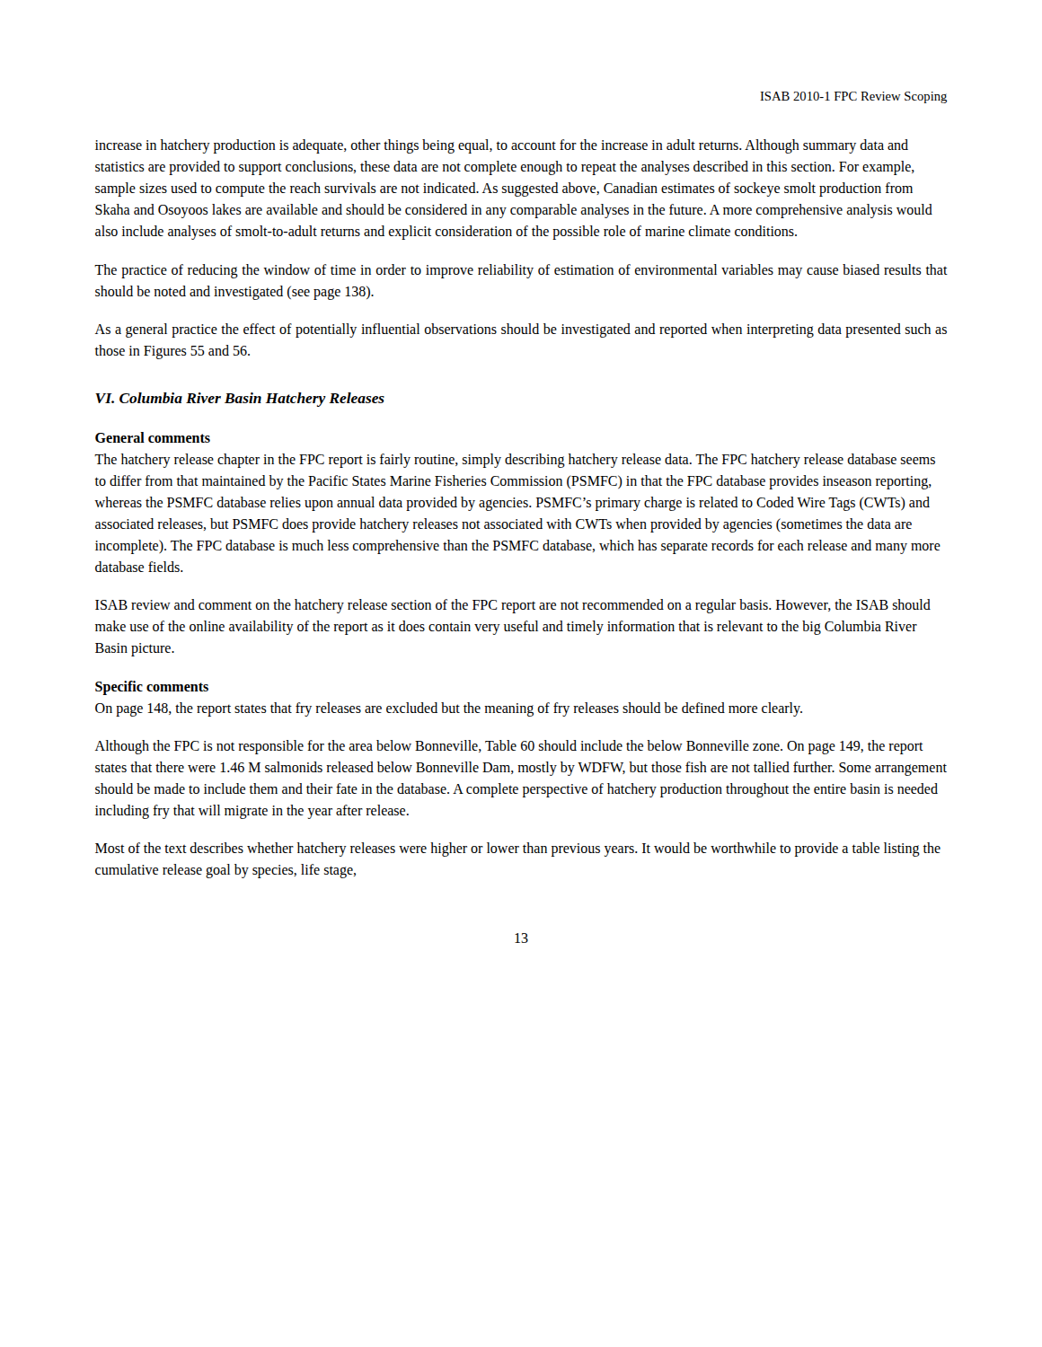ISAB 2010-1 FPC Review Scoping
increase in hatchery production is adequate, other things being equal, to account for the increase in adult returns. Although summary data and statistics are provided to support conclusions, these data are not complete enough to repeat the analyses described in this section. For example, sample sizes used to compute the reach survivals are not indicated. As suggested above, Canadian estimates of sockeye smolt production from Skaha and Osoyoos lakes are available and should be considered in any comparable analyses in the future. A more comprehensive analysis would also include analyses of smolt-to-adult returns and explicit consideration of the possible role of marine climate conditions.
The practice of reducing the window of time in order to improve reliability of estimation of environmental variables may cause biased results that should be noted and investigated (see page 138).
As a general practice the effect of potentially influential observations should be investigated and reported when interpreting data presented such as those in Figures 55 and 56.
VI. Columbia River Basin Hatchery Releases
General comments
The hatchery release chapter in the FPC report is fairly routine, simply describing hatchery release data. The FPC hatchery release database seems to differ from that maintained by the Pacific States Marine Fisheries Commission (PSMFC) in that the FPC database provides inseason reporting, whereas the PSMFC database relies upon annual data provided by agencies. PSMFC’s primary charge is related to Coded Wire Tags (CWTs) and associated releases, but PSMFC does provide hatchery releases not associated with CWTs when provided by agencies (sometimes the data are incomplete). The FPC database is much less comprehensive than the PSMFC database, which has separate records for each release and many more database fields.
ISAB review and comment on the hatchery release section of the FPC report are not recommended on a regular basis. However, the ISAB should make use of the online availability of the report as it does contain very useful and timely information that is relevant to the big Columbia River Basin picture.
Specific comments
On page 148, the report states that fry releases are excluded but the meaning of fry releases should be defined more clearly.
Although the FPC is not responsible for the area below Bonneville, Table 60 should include the below Bonneville zone. On page 149, the report states that there were 1.46 M salmonids released below Bonneville Dam, mostly by WDFW, but those fish are not tallied further. Some arrangement should be made to include them and their fate in the database. A complete perspective of hatchery production throughout the entire basin is needed including fry that will migrate in the year after release.
Most of the text describes whether hatchery releases were higher or lower than previous years. It would be worthwhile to provide a table listing the cumulative release goal by species, life stage,
13